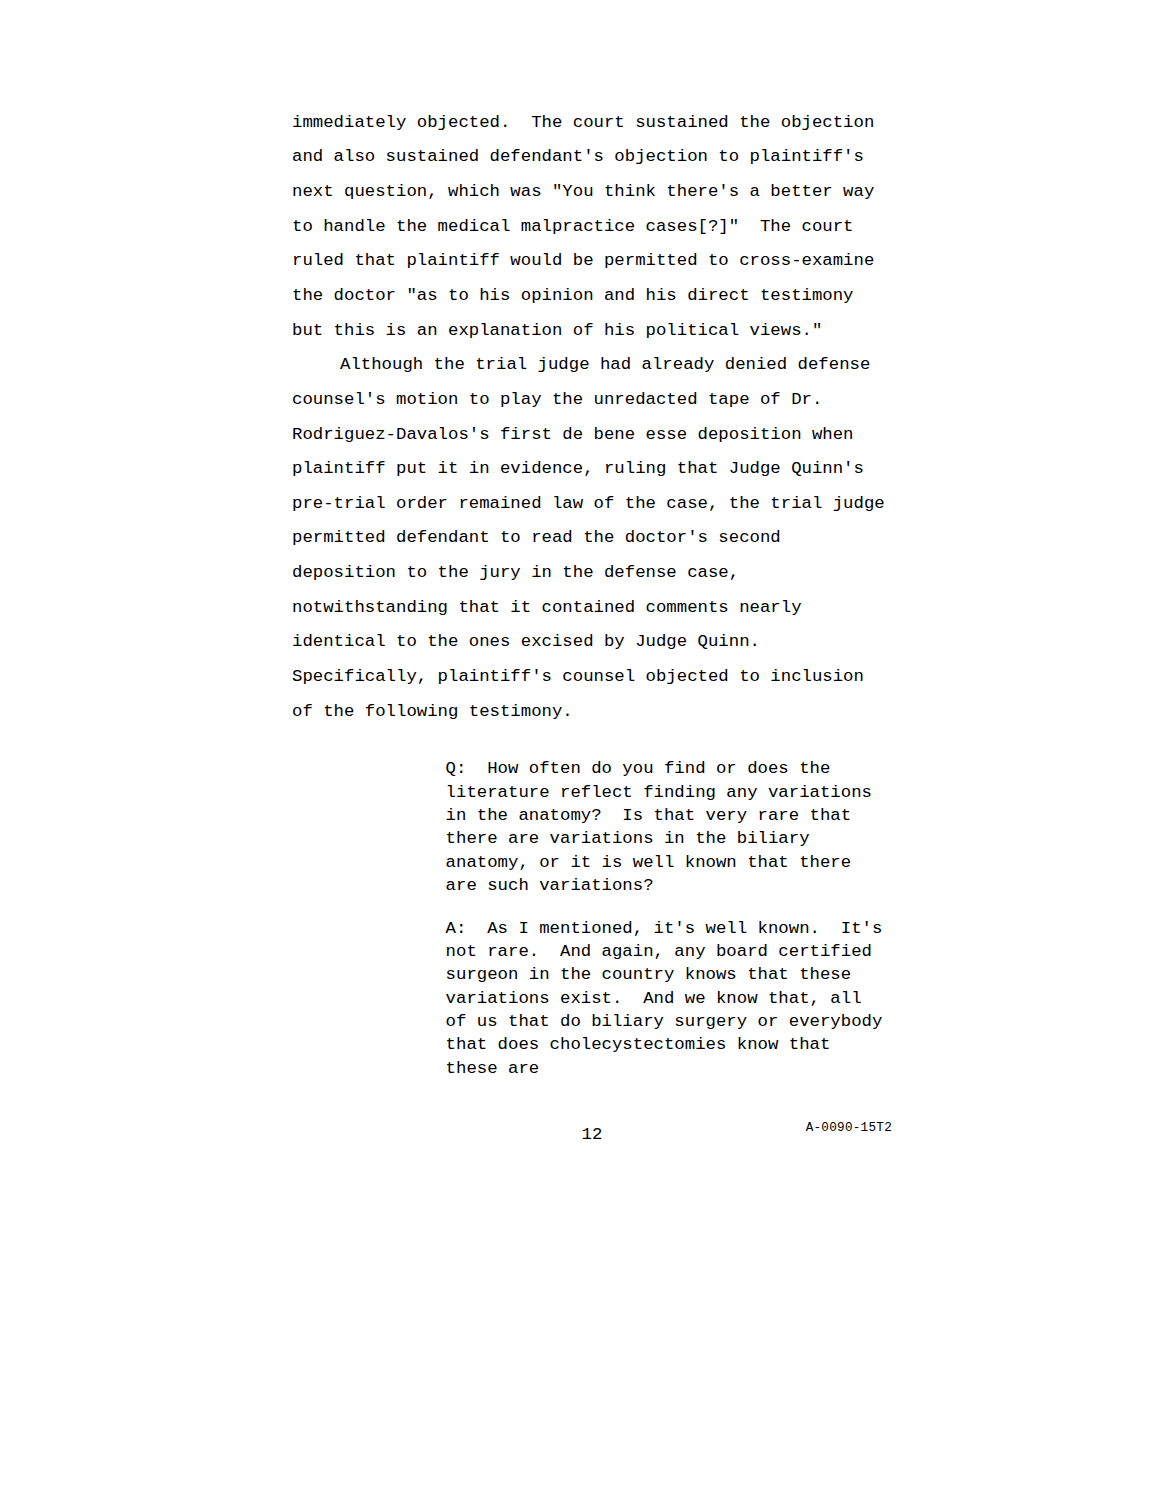immediately objected. The court sustained the objection and also sustained defendant's objection to plaintiff's next question, which was "You think there's a better way to handle the medical malpractice cases[?]" The court ruled that plaintiff would be permitted to cross-examine the doctor "as to his opinion and his direct testimony but this is an explanation of his political views."
Although the trial judge had already denied defense counsel's motion to play the unredacted tape of Dr. Rodriguez-Davalos's first de bene esse deposition when plaintiff put it in evidence, ruling that Judge Quinn's pre-trial order remained law of the case, the trial judge permitted defendant to read the doctor's second deposition to the jury in the defense case, notwithstanding that it contained comments nearly identical to the ones excised by Judge Quinn. Specifically, plaintiff's counsel objected to inclusion of the following testimony.
Q: How often do you find or does the literature reflect finding any variations in the anatomy? Is that very rare that there are variations in the biliary anatomy, or it is well known that there are such variations?
A: As I mentioned, it's well known. It's not rare. And again, any board certified surgeon in the country knows that these variations exist. And we know that, all of us that do biliary surgery or everybody that does cholecystectomies know that these are
12 A-0090-15T2